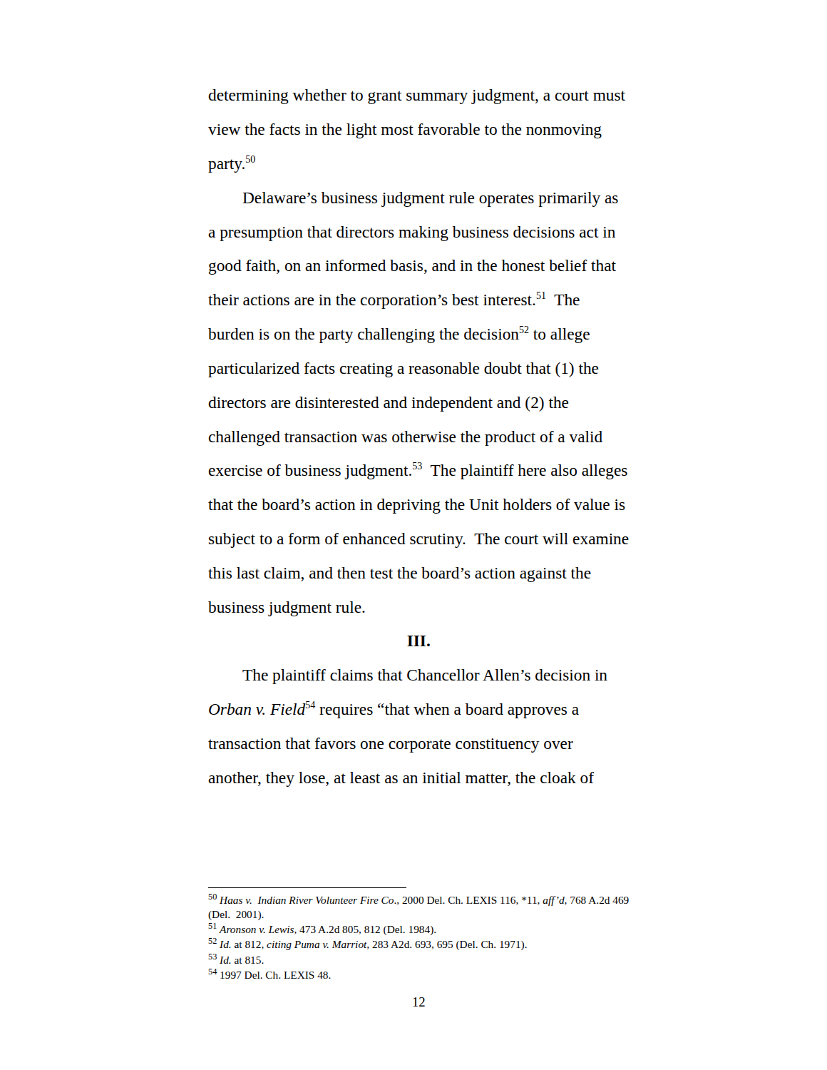determining whether to grant summary judgment, a court must view the facts in the light most favorable to the nonmoving party.50
Delaware’s business judgment rule operates primarily as a presumption that directors making business decisions act in good faith, on an informed basis, and in the honest belief that their actions are in the corporation’s best interest.51 The burden is on the party challenging the decision52 to allege particularized facts creating a reasonable doubt that (1) the directors are disinterested and independent and (2) the challenged transaction was otherwise the product of a valid exercise of business judgment.53 The plaintiff here also alleges that the board’s action in depriving the Unit holders of value is subject to a form of enhanced scrutiny. The court will examine this last claim, and then test the board’s action against the business judgment rule.
III.
The plaintiff claims that Chancellor Allen’s decision in Orban v. Field54 requires “that when a board approves a transaction that favors one corporate constituency over another, they lose, at least as an initial matter, the cloak of
50 Haas v. Indian River Volunteer Fire Co., 2000 Del. Ch. LEXIS 116, *11, aff’d, 768 A.2d 469 (Del. 2001).
51 Aronson v. Lewis, 473 A.2d 805, 812 (Del. 1984).
52 Id. at 812, citing Puma v. Marriot, 283 A2d. 693, 695 (Del. Ch. 1971).
53 Id. at 815.
54 1997 Del. Ch. LEXIS 48.
12